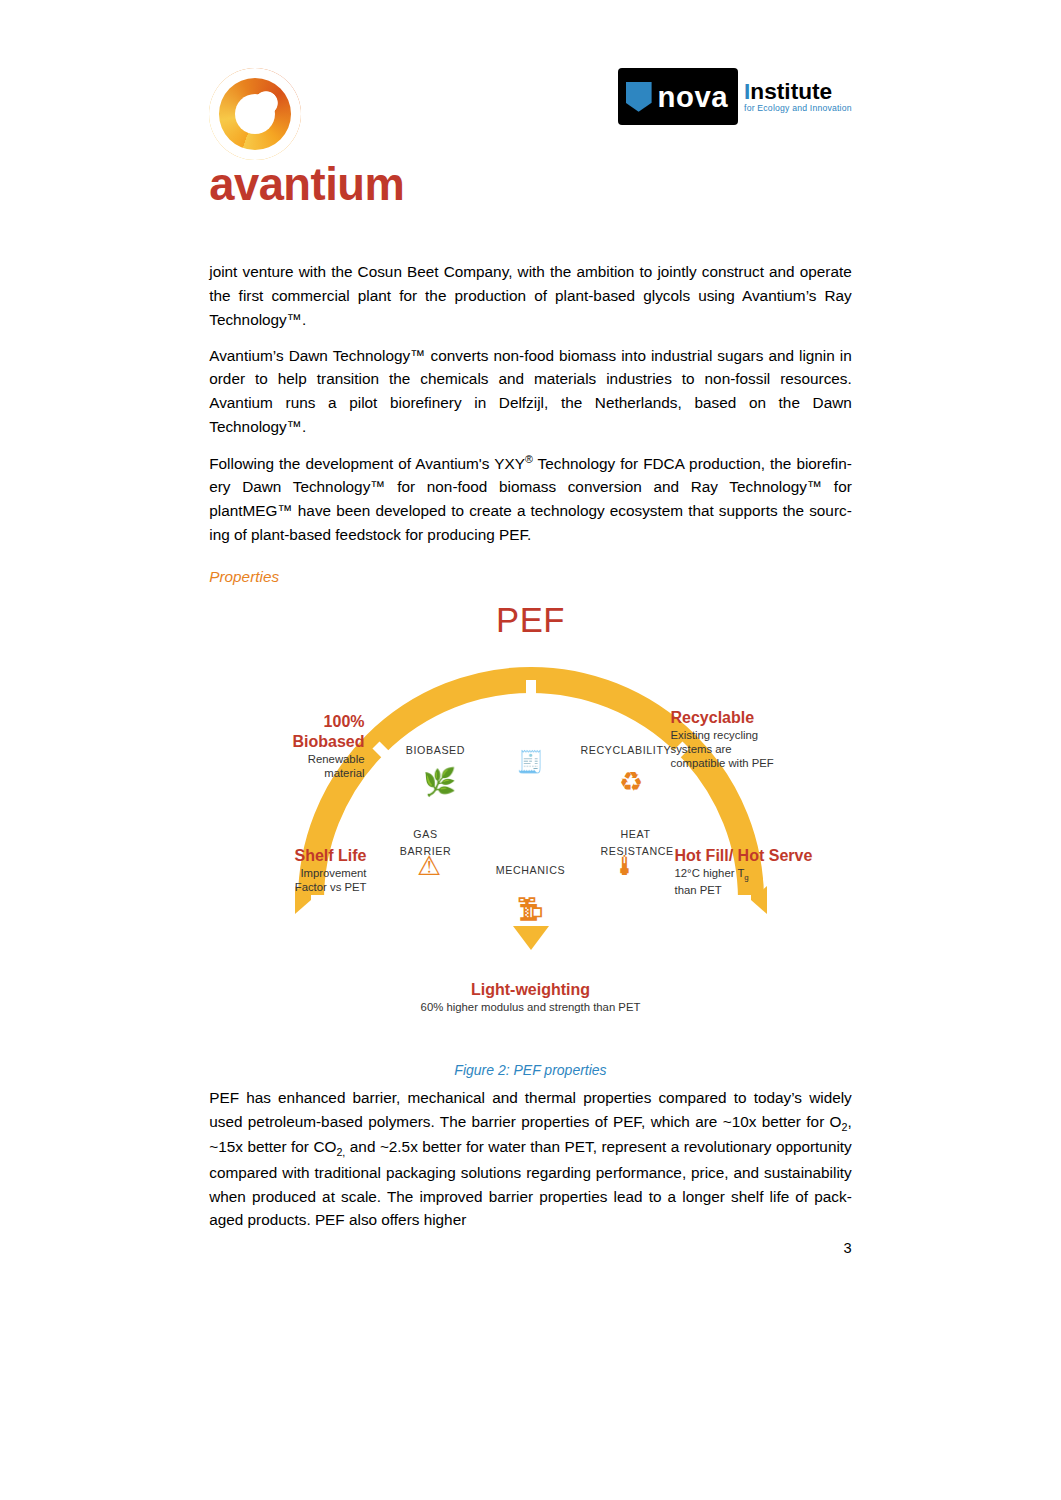avantium
nova
Institute for Ecology and Innovation
joint venture with the Cosun Beet Company, with the ambition to jointly construct and operate the first commercial plant for the production of plant-based glycols using Avantium’s Ray Technology™.
Avantium’s Dawn Technology™ converts non-food biomass into industrial sugars and lignin in order to help transition the chemicals and materials industries to non-fossil resources. Avantium runs a pilot biorefinery in Delfzijl, the Netherlands, based on the Dawn Technology™.
Following the development of Avantium's YXY® Technology for FDCA production, the biorefinery Dawn Technology™ for non-food biomass conversion and Ray Technology™ for plantMEG™ have been developed to create a technology ecosystem that supports the sourcing of plant-based feedstock for producing PEF.
Properties
PEF
BIOBASED
RECYCLABILITY
GAS
BARRIER
HEAT
RESISTANCE
MECHANICS
🌿
♻
⚠
🌡
🗜
🧾
100%
Biobased Renewable
material
Recyclable Existing recycling
systems are
compatible with PEF
Shelf Life Improvement
Factor vs PET
Hot Fill/ Hot Serve 12°C higher Tg
than PET
Light-weighting 60% higher modulus and strength than PET
Figure 2: PEF properties
PEF has enhanced barrier, mechanical and thermal properties compared to today’s widely used petroleum-based polymers. The barrier properties of PEF, which are ~10x better for O2, ~15x better for CO2, and ~2.5x better for water than PET, represent a revolutionary opportunity compared with traditional packaging solutions regarding performance, price, and sustainability when produced at scale. The improved barrier properties lead to a longer shelf life of packaged products. PEF also offers higher
3